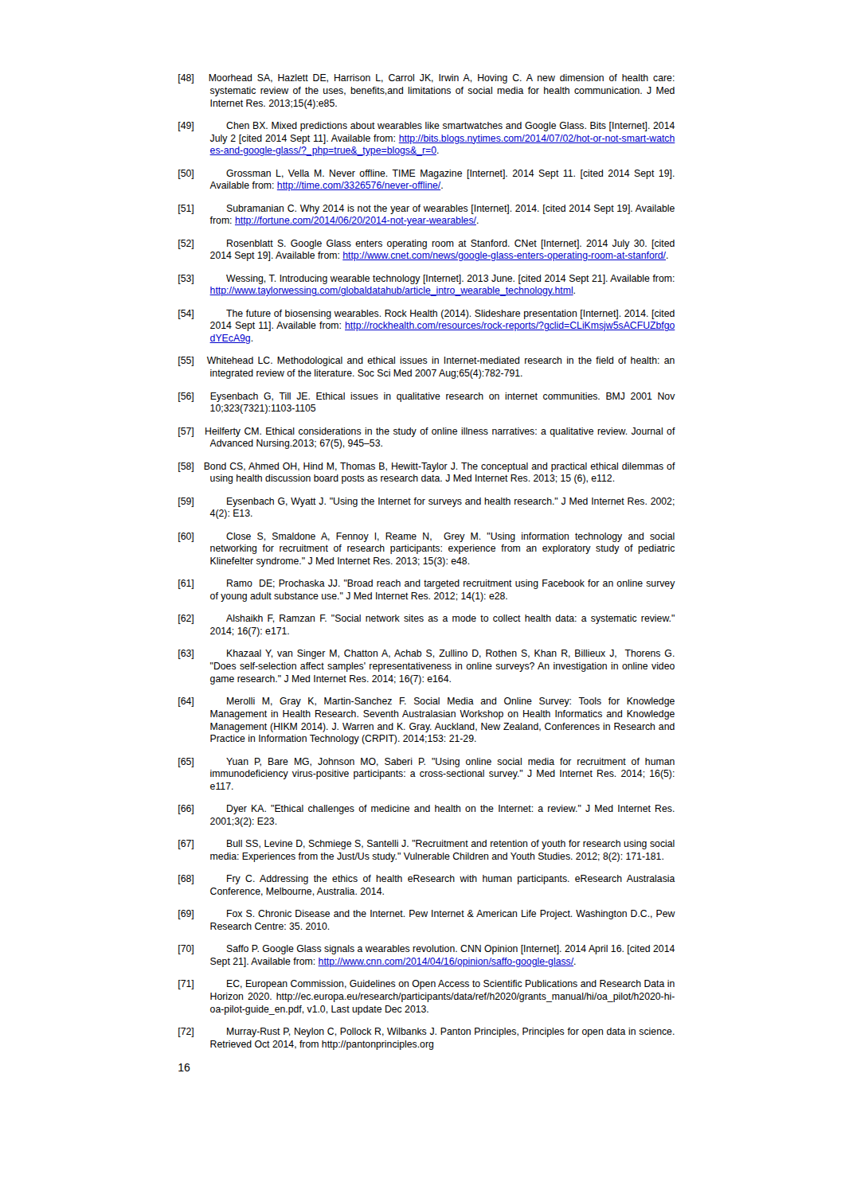[48] Moorhead SA, Hazlett DE, Harrison L, Carrol JK, Irwin A, Hoving C. A new dimension of health care: systematic review of the uses, benefits,and limitations of social media for health communication. J Med Internet Res. 2013;15(4):e85.
[49] Chen BX. Mixed predictions about wearables like smartwatches and Google Glass. Bits [Internet]. 2014 July 2 [cited 2014 Sept 11]. Available from: http://bits.blogs.nytimes.com/2014/07/02/hot-or-not-smart-watches-and-google-glass/?_php=true&_type=blogs&_r=0.
[50] Grossman L, Vella M. Never offline. TIME Magazine [Internet]. 2014 Sept 11. [cited 2014 Sept 19]. Available from: http://time.com/3326576/never-offline/.
[51] Subramanian C. Why 2014 is not the year of wearables [Internet]. 2014. [cited 2014 Sept 19]. Available from: http://fortune.com/2014/06/20/2014-not-year-wearables/.
[52] Rosenblatt S. Google Glass enters operating room at Stanford. CNet [Internet]. 2014 July 30. [cited 2014 Sept 19]. Available from: http://www.cnet.com/news/google-glass-enters-operating-room-at-stanford/.
[53] Wessing, T. Introducing wearable technology [Internet]. 2013 June. [cited 2014 Sept 21]. Available from: http://www.taylorwessing.com/globaldatahub/article_intro_wearable_technology.html.
[54] The future of biosensing wearables. Rock Health (2014). Slideshare presentation [Internet]. 2014. [cited 2014 Sept 11]. Available from: http://rockhealth.com/resources/rock-reports/?gclid=CLiKmsjw5sACFUZbfgodYEcA9g.
[55] Whitehead LC. Methodological and ethical issues in Internet-mediated research in the field of health: an integrated review of the literature. Soc Sci Med 2007 Aug;65(4):782-791.
[56] Eysenbach G, Till JE. Ethical issues in qualitative research on internet communities. BMJ 2001 Nov 10;323(7321):1103-1105
[57] Heilferty CM. Ethical considerations in the study of online illness narratives: a qualitative review. Journal of Advanced Nursing.2013; 67(5), 945–53.
[58] Bond CS, Ahmed OH, Hind M, Thomas B, Hewitt-Taylor J. The conceptual and practical ethical dilemmas of using health discussion board posts as research data. J Med Internet Res. 2013; 15 (6), e112.
[59] Eysenbach G, Wyatt J. "Using the Internet for surveys and health research." J Med Internet Res. 2002; 4(2): E13.
[60] Close S, Smaldone A, Fennoy I, Reame N, Grey M. "Using information technology and social networking for recruitment of research participants: experience from an exploratory study of pediatric Klinefelter syndrome." J Med Internet Res. 2013; 15(3): e48.
[61] Ramo DE; Prochaska JJ. "Broad reach and targeted recruitment using Facebook for an online survey of young adult substance use." J Med Internet Res. 2012; 14(1): e28.
[62] Alshaikh F, Ramzan F. "Social network sites as a mode to collect health data: a systematic review." 2014; 16(7): e171.
[63] Khazaal Y, van Singer M, Chatton A, Achab S, Zullino D, Rothen S, Khan R, Billieux J, Thorens G. "Does self-selection affect samples' representativeness in online surveys? An investigation in online video game research." J Med Internet Res. 2014; 16(7): e164.
[64] Merolli M, Gray K, Martin-Sanchez F. Social Media and Online Survey: Tools for Knowledge Management in Health Research. Seventh Australasian Workshop on Health Informatics and Knowledge Management (HIKM 2014). J. Warren and K. Gray. Auckland, New Zealand, Conferences in Research and Practice in Information Technology (CRPIT). 2014;153: 21-29.
[65] Yuan P, Bare MG, Johnson MO, Saberi P. "Using online social media for recruitment of human immunodeficiency virus-positive participants: a cross-sectional survey." J Med Internet Res. 2014; 16(5): e117.
[66] Dyer KA. "Ethical challenges of medicine and health on the Internet: a review." J Med Internet Res. 2001;3(2): E23.
[67] Bull SS, Levine D, Schmiege S, Santelli J. "Recruitment and retention of youth for research using social media: Experiences from the Just/Us study." Vulnerable Children and Youth Studies. 2012; 8(2): 171-181.
[68] Fry C. Addressing the ethics of health eResearch with human participants. eResearch Australasia Conference, Melbourne, Australia. 2014.
[69] Fox S. Chronic Disease and the Internet. Pew Internet & American Life Project. Washington D.C., Pew Research Centre: 35. 2010.
[70] Saffo P. Google Glass signals a wearables revolution. CNN Opinion [Internet]. 2014 April 16. [cited 2014 Sept 21]. Available from: http://www.cnn.com/2014/04/16/opinion/saffo-google-glass/.
[71] EC, European Commission, Guidelines on Open Access to Scientific Publications and Research Data in Horizon 2020. http://ec.europa.eu/research/participants/data/ref/h2020/grants_manual/hi/oa_pilot/h2020-hi-oa-pilot-guide_en.pdf, v1.0, Last update Dec 2013.
[72] Murray-Rust P, Neylon C, Pollock R, Wilbanks J. Panton Principles, Principles for open data in science. Retrieved Oct 2014, from http://pantonprinciples.org
16